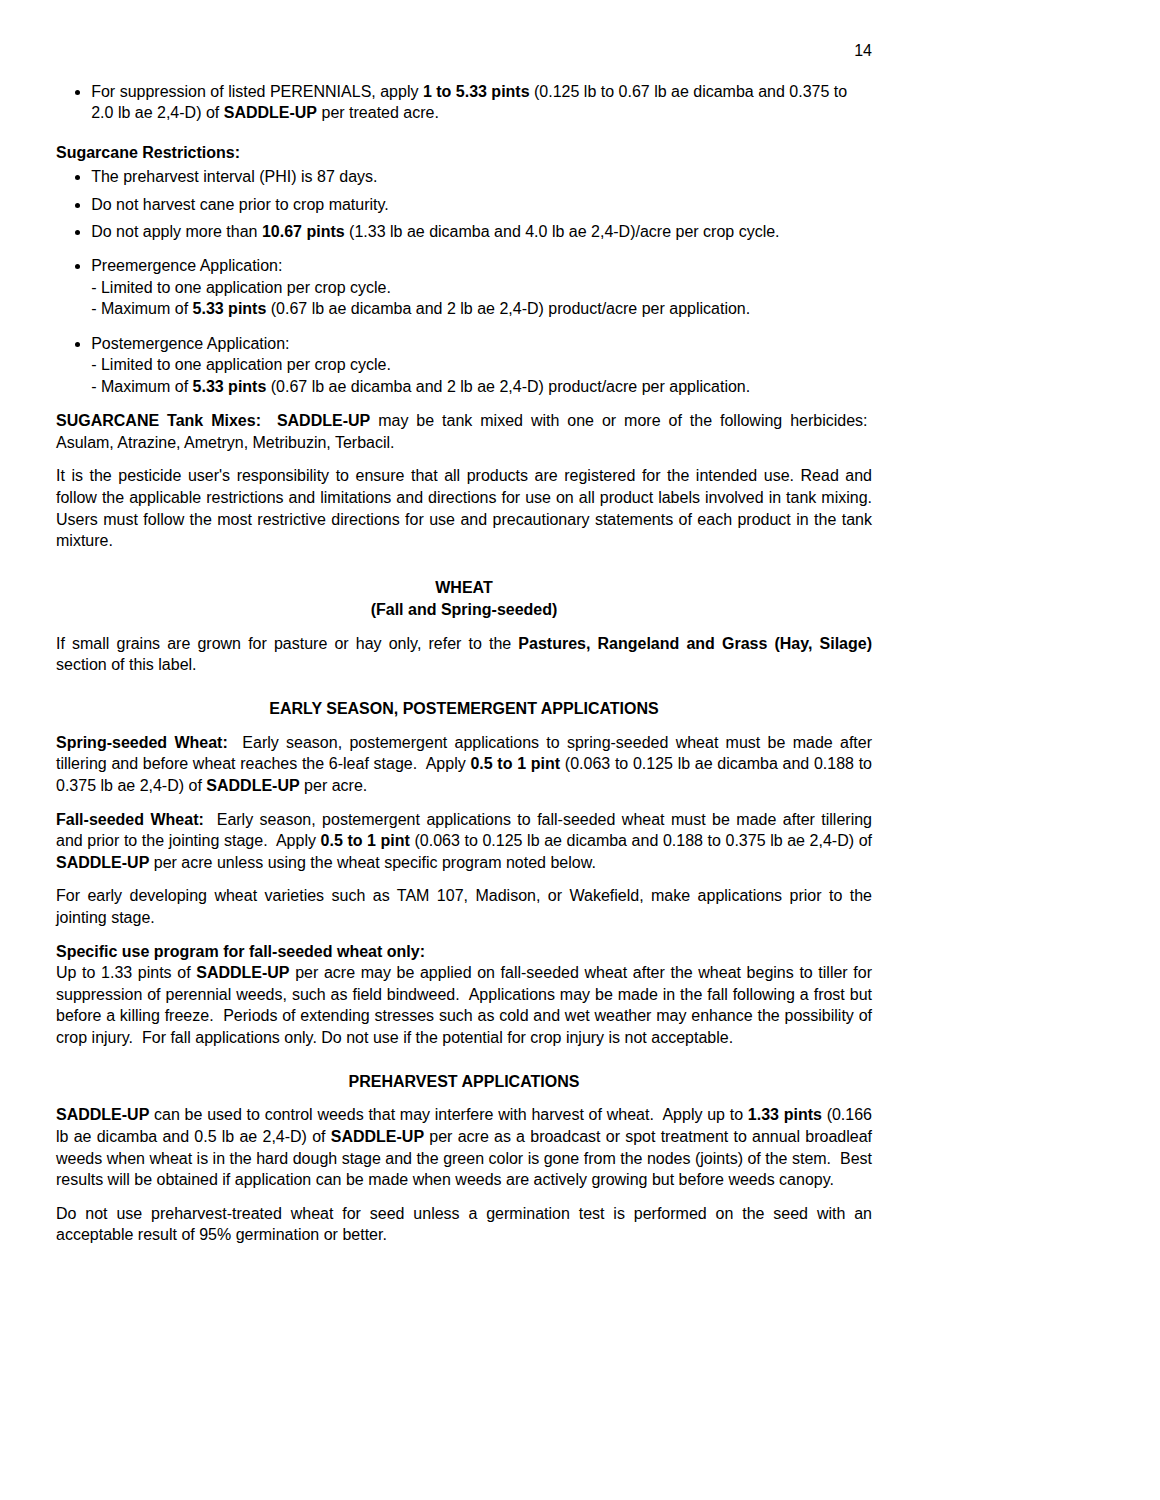14
For suppression of listed PERENNIALS, apply 1 to 5.33 pints (0.125 lb to 0.67 lb ae dicamba and 0.375 to 2.0 lb ae 2,4-D) of SADDLE-UP per treated acre.
Sugarcane Restrictions:
The preharvest interval (PHI) is 87 days.
Do not harvest cane prior to crop maturity.
Do not apply more than 10.67 pints (1.33 lb ae dicamba and 4.0 lb ae 2,4-D)/acre per crop cycle.
Preemergence Application: - Limited to one application per crop cycle. - Maximum of 5.33 pints (0.67 lb ae dicamba and 2 lb ae 2,4-D) product/acre per application.
Postemergence Application: - Limited to one application per crop cycle. - Maximum of 5.33 pints (0.67 lb ae dicamba and 2 lb ae 2,4-D) product/acre per application.
SUGARCANE Tank Mixes: SADDLE-UP may be tank mixed with one or more of the following herbicides: Asulam, Atrazine, Ametryn, Metribuzin, Terbacil.
It is the pesticide user's responsibility to ensure that all products are registered for the intended use. Read and follow the applicable restrictions and limitations and directions for use on all product labels involved in tank mixing. Users must follow the most restrictive directions for use and precautionary statements of each product in the tank mixture.
WHEAT
(Fall and Spring-seeded)
If small grains are grown for pasture or hay only, refer to the Pastures, Rangeland and Grass (Hay, Silage) section of this label.
EARLY SEASON, POSTEMERGENT APPLICATIONS
Spring-seeded Wheat: Early season, postemergent applications to spring-seeded wheat must be made after tillering and before wheat reaches the 6-leaf stage. Apply 0.5 to 1 pint (0.063 to 0.125 lb ae dicamba and 0.188 to 0.375 lb ae 2,4-D) of SADDLE-UP per acre.
Fall-seeded Wheat: Early season, postemergent applications to fall-seeded wheat must be made after tillering and prior to the jointing stage. Apply 0.5 to 1 pint (0.063 to 0.125 lb ae dicamba and 0.188 to 0.375 lb ae 2,4-D) of SADDLE-UP per acre unless using the wheat specific program noted below.
For early developing wheat varieties such as TAM 107, Madison, or Wakefield, make applications prior to the jointing stage.
Specific use program for fall-seeded wheat only:
Up to 1.33 pints of SADDLE-UP per acre may be applied on fall-seeded wheat after the wheat begins to tiller for suppression of perennial weeds, such as field bindweed. Applications may be made in the fall following a frost but before a killing freeze. Periods of extending stresses such as cold and wet weather may enhance the possibility of crop injury. For fall applications only. Do not use if the potential for crop injury is not acceptable.
PREHARVEST APPLICATIONS
SADDLE-UP can be used to control weeds that may interfere with harvest of wheat. Apply up to 1.33 pints (0.166 lb ae dicamba and 0.5 lb ae 2,4-D) of SADDLE-UP per acre as a broadcast or spot treatment to annual broadleaf weeds when wheat is in the hard dough stage and the green color is gone from the nodes (joints) of the stem. Best results will be obtained if application can be made when weeds are actively growing but before weeds canopy.
Do not use preharvest-treated wheat for seed unless a germination test is performed on the seed with an acceptable result of 95% germination or better.